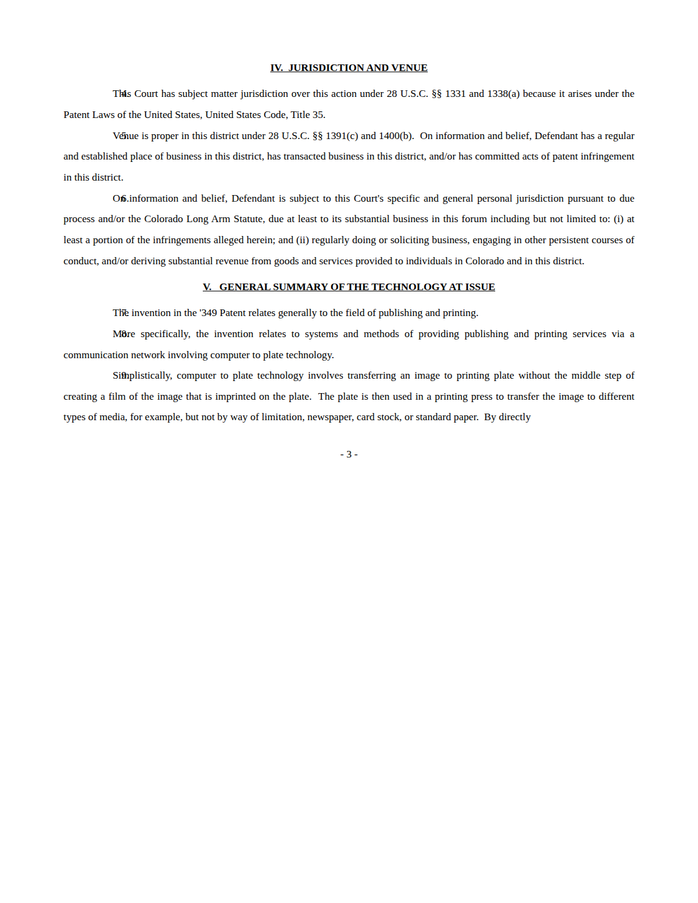IV. JURISDICTION AND VENUE
4. This Court has subject matter jurisdiction over this action under 28 U.S.C. §§ 1331 and 1338(a) because it arises under the Patent Laws of the United States, United States Code, Title 35.
5. Venue is proper in this district under 28 U.S.C. §§ 1391(c) and 1400(b). On information and belief, Defendant has a regular and established place of business in this district, has transacted business in this district, and/or has committed acts of patent infringement in this district.
6. On information and belief, Defendant is subject to this Court's specific and general personal jurisdiction pursuant to due process and/or the Colorado Long Arm Statute, due at least to its substantial business in this forum including but not limited to: (i) at least a portion of the infringements alleged herein; and (ii) regularly doing or soliciting business, engaging in other persistent courses of conduct, and/or deriving substantial revenue from goods and services provided to individuals in Colorado and in this district.
V. GENERAL SUMMARY OF THE TECHNOLOGY AT ISSUE
7. The invention in the '349 Patent relates generally to the field of publishing and printing.
8. More specifically, the invention relates to systems and methods of providing publishing and printing services via a communication network involving computer to plate technology.
9. Simplistically, computer to plate technology involves transferring an image to printing plate without the middle step of creating a film of the image that is imprinted on the plate. The plate is then used in a printing press to transfer the image to different types of media, for example, but not by way of limitation, newspaper, card stock, or standard paper. By directly
- 3 -